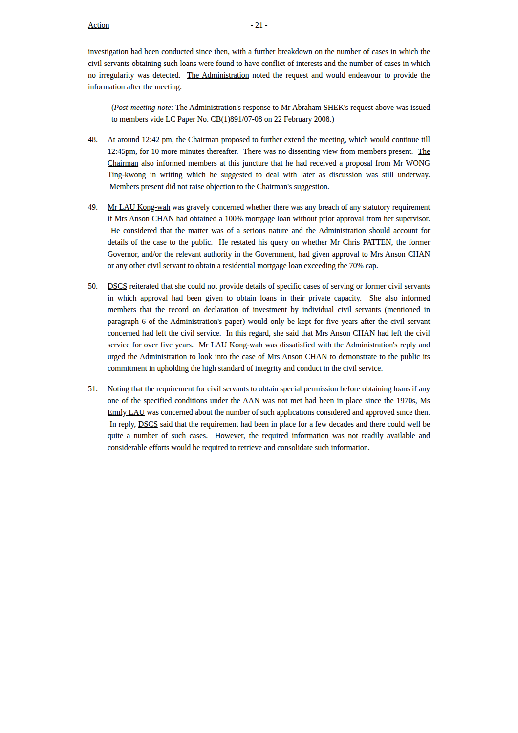Action
- 21 -
investigation had been conducted since then, with a further breakdown on the number of cases in which the civil servants obtaining such loans were found to have conflict of interests and the number of cases in which no irregularity was detected. The Administration noted the request and would endeavour to provide the information after the meeting.
(Post-meeting note: The Administration's response to Mr Abraham SHEK's request above was issued to members vide LC Paper No. CB(1)891/07-08 on 22 February 2008.)
48.
At around 12:42 pm, the Chairman proposed to further extend the meeting, which would continue till 12:45pm, for 10 more minutes thereafter. There was no dissenting view from members present. The Chairman also informed members at this juncture that he had received a proposal from Mr WONG Ting-kwong in writing which he suggested to deal with later as discussion was still underway. Members present did not raise objection to the Chairman's suggestion.
49.
Mr LAU Kong-wah was gravely concerned whether there was any breach of any statutory requirement if Mrs Anson CHAN had obtained a 100% mortgage loan without prior approval from her supervisor. He considered that the matter was of a serious nature and the Administration should account for details of the case to the public. He restated his query on whether Mr Chris PATTEN, the former Governor, and/or the relevant authority in the Government, had given approval to Mrs Anson CHAN or any other civil servant to obtain a residential mortgage loan exceeding the 70% cap.
50.
DSCS reiterated that she could not provide details of specific cases of serving or former civil servants in which approval had been given to obtain loans in their private capacity. She also informed members that the record on declaration of investment by individual civil servants (mentioned in paragraph 6 of the Administration's paper) would only be kept for five years after the civil servant concerned had left the civil service. In this regard, she said that Mrs Anson CHAN had left the civil service for over five years. Mr LAU Kong-wah was dissatisfied with the Administration's reply and urged the Administration to look into the case of Mrs Anson CHAN to demonstrate to the public its commitment in upholding the high standard of integrity and conduct in the civil service.
51.
Noting that the requirement for civil servants to obtain special permission before obtaining loans if any one of the specified conditions under the AAN was not met had been in place since the 1970s, Ms Emily LAU was concerned about the number of such applications considered and approved since then. In reply, DSCS said that the requirement had been in place for a few decades and there could well be quite a number of such cases. However, the required information was not readily available and considerable efforts would be required to retrieve and consolidate such information.